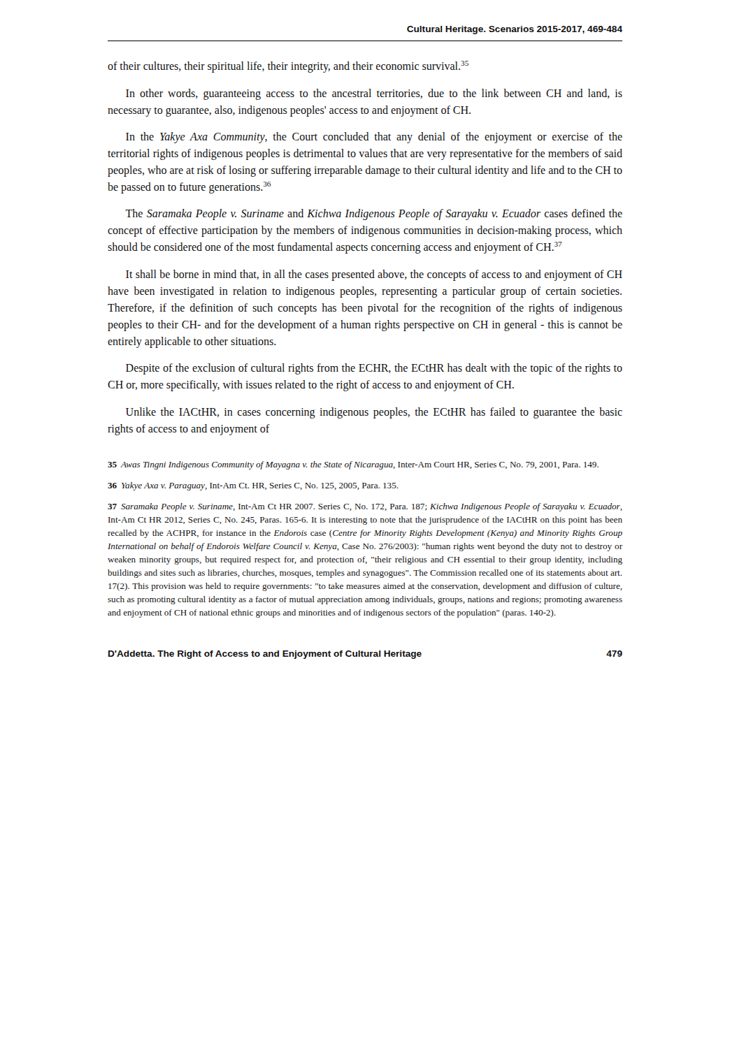Cultural Heritage. Scenarios 2015-2017, 469-484
of their cultures, their spiritual life, their integrity, and their economic survival.35
In other words, guaranteeing access to the ancestral territories, due to the link between CH and land, is necessary to guarantee, also, indigenous peoples' access to and enjoyment of CH.
In the Yakye Axa Community, the Court concluded that any denial of the enjoyment or exercise of the territorial rights of indigenous peoples is detrimental to values that are very representative for the members of said peoples, who are at risk of losing or suffering irreparable damage to their cultural identity and life and to the CH to be passed on to future generations.36
The Saramaka People v. Suriname and Kichwa Indigenous People of Sarayaku v. Ecuador cases defined the concept of effective participation by the members of indigenous communities in decision-making process, which should be considered one of the most fundamental aspects concerning access and enjoyment of CH.37
It shall be borne in mind that, in all the cases presented above, the concepts of access to and enjoyment of CH have been investigated in relation to indigenous peoples, representing a particular group of certain societies. Therefore, if the definition of such concepts has been pivotal for the recognition of the rights of indigenous peoples to their CH- and for the development of a human rights perspective on CH in general - this is cannot be entirely applicable to other situations.
Despite of the exclusion of cultural rights from the ECHR, the ECtHR has dealt with the topic of the rights to CH or, more specifically, with issues related to the right of access to and enjoyment of CH.
Unlike the IACtHR, in cases concerning indigenous peoples, the ECtHR has failed to guarantee the basic rights of access to and enjoyment of
35 Awas Tingni Indigenous Community of Mayagna v. the State of Nicaragua, Inter-Am Court HR, Series C, No. 79, 2001, Para. 149.
36 Yakye Axa v. Paraguay, Int-Am Ct. HR, Series C, No. 125, 2005, Para. 135.
37 Saramaka People v. Suriname, Int-Am Ct HR 2007. Series C, No. 172, Para. 187; Kichwa Indigenous People of Sarayaku v. Ecuador, Int-Am Ct HR 2012, Series C, No. 245, Paras. 165-6. It is interesting to note that the jurisprudence of the IACtHR on this point has been recalled by the ACHPR, for instance in the Endorois case (Centre for Minority Rights Development (Kenya) and Minority Rights Group International on behalf of Endorois Welfare Council v. Kenya, Case No. 276/2003): "human rights went beyond the duty not to destroy or weaken minority groups, but required respect for, and protection of, "their religious and CH essential to their group identity, including buildings and sites such as libraries, churches, mosques, temples and synagogues". The Commission recalled one of its statements about art. 17(2). This provision was held to require governments: "to take measures aimed at the conservation, development and diffusion of culture, such as promoting cultural identity as a factor of mutual appreciation among individuals, groups, nations and regions; promoting awareness and enjoyment of CH of national ethnic groups and minorities and of indigenous sectors of the population" (paras. 140-2).
D'Addetta. The Right of Access to and Enjoyment of Cultural Heritage 479